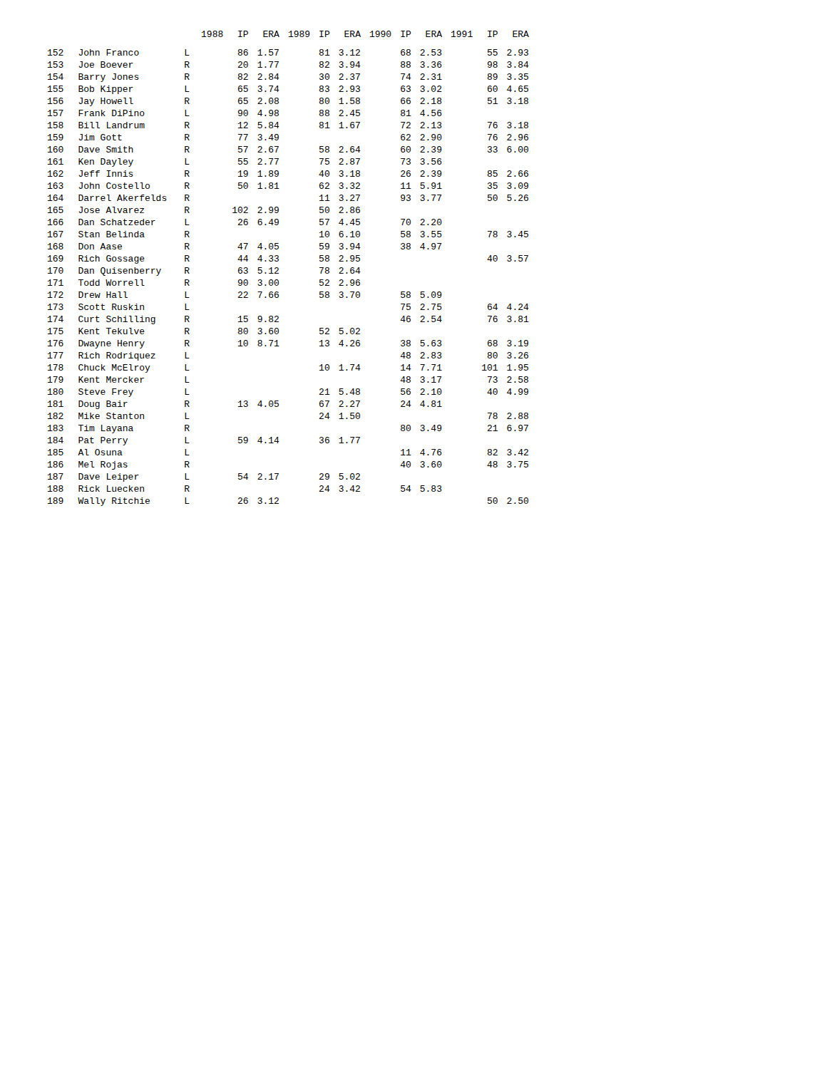| | | | 1988 | IP | ERA | 1989 | IP | ERA | 1990 | IP | ERA | 1991 | IP | ERA |
| --- | --- | --- | --- | --- | --- | --- | --- | --- | --- | --- | --- | --- | --- | --- |
| 152 | John Franco | L | | 86 | 1.57 | | 81 | 3.12 | | 68 | 2.53 | | 55 | 2.93 |
| 153 | Joe Boever | R | | 20 | 1.77 | | 82 | 3.94 | | 88 | 3.36 | | 98 | 3.84 |
| 154 | Barry Jones | R | | 82 | 2.84 | | 30 | 2.37 | | 74 | 2.31 | | 89 | 3.35 |
| 155 | Bob Kipper | L | | 65 | 3.74 | | 83 | 2.93 | | 63 | 3.02 | | 60 | 4.65 |
| 156 | Jay Howell | R | | 65 | 2.08 | | 80 | 1.58 | | 66 | 2.18 | | 51 | 3.18 |
| 157 | Frank DiPino | L | | 90 | 4.98 | | 88 | 2.45 | | 81 | 4.56 | | | |
| 158 | Bill Landrum | R | | 12 | 5.84 | | 81 | 1.67 | | 72 | 2.13 | | 76 | 3.18 |
| 159 | Jim Gott | R | | 77 | 3.49 | | | | | 62 | 2.90 | | 76 | 2.96 |
| 160 | Dave Smith | R | | 57 | 2.67 | | 58 | 2.64 | | 60 | 2.39 | | 33 | 6.00 |
| 161 | Ken Dayley | L | | 55 | 2.77 | | 75 | 2.87 | | 73 | 3.56 | | | |
| 162 | Jeff Innis | R | | 19 | 1.89 | | 40 | 3.18 | | 26 | 2.39 | | 85 | 2.66 |
| 163 | John Costello | R | | 50 | 1.81 | | 62 | 3.32 | | 11 | 5.91 | | 35 | 3.09 |
| 164 | Darrel Akerfelds | R | | | | | 11 | 3.27 | | 93 | 3.77 | | 50 | 5.26 |
| 165 | Jose Alvarez | R | | 102 | 2.99 | | 50 | 2.86 | | | | | | |
| 166 | Dan Schatzeder | L | | 26 | 6.49 | | 57 | 4.45 | | 70 | 2.20 | | | |
| 167 | Stan Belinda | R | | | | | 10 | 6.10 | | 58 | 3.55 | | 78 | 3.45 |
| 168 | Don Aase | R | | 47 | 4.05 | | 59 | 3.94 | | 38 | 4.97 | | | |
| 169 | Rich Gossage | R | | 44 | 4.33 | | 58 | 2.95 | | | | | 40 | 3.57 |
| 170 | Dan Quisenberry | R | | 63 | 5.12 | | 78 | 2.64 | | | | | | |
| 171 | Todd Worrell | R | | 90 | 3.00 | | 52 | 2.96 | | | | | | |
| 172 | Drew Hall | L | | 22 | 7.66 | | 58 | 3.70 | | 58 | 5.09 | | | |
| 173 | Scott Ruskin | L | | | | | | | | 75 | 2.75 | | 64 | 4.24 |
| 174 | Curt Schilling | R | | 15 | 9.82 | | | | | 46 | 2.54 | | 76 | 3.81 |
| 175 | Kent Tekulve | R | | 80 | 3.60 | | 52 | 5.02 | | | | | | |
| 176 | Dwayne Henry | R | | 10 | 8.71 | | 13 | 4.26 | | 38 | 5.63 | | 68 | 3.19 |
| 177 | Rich Rodriquez | L | | | | | | | | 48 | 2.83 | | 80 | 3.26 |
| 178 | Chuck McElroy | L | | | | | 10 | 1.74 | | 14 | 7.71 | | 101 | 1.95 |
| 179 | Kent Mercker | L | | | | | | | | 48 | 3.17 | | 73 | 2.58 |
| 180 | Steve Frey | L | | | | | 21 | 5.48 | | 56 | 2.10 | | 40 | 4.99 |
| 181 | Doug Bair | R | | 13 | 4.05 | | 67 | 2.27 | | 24 | 4.81 | | | |
| 182 | Mike Stanton | L | | | | | 24 | 1.50 | | | | | 78 | 2.88 |
| 183 | Tim Layana | R | | | | | | | | 80 | 3.49 | | 21 | 6.97 |
| 184 | Pat Perry | L | | 59 | 4.14 | | 36 | 1.77 | | | | | | |
| 185 | Al Osuna | L | | | | | | | | 11 | 4.76 | | 82 | 3.42 |
| 186 | Mel Rojas | R | | | | | | | | 40 | 3.60 | | 48 | 3.75 |
| 187 | Dave Leiper | L | | 54 | 2.17 | | 29 | 5.02 | | | | | | |
| 188 | Rick Luecken | R | | | | | 24 | 3.42 | | 54 | 5.83 | | | |
| 189 | Wally Ritchie | L | | 26 | 3.12 | | | | | | | | 50 | 2.50 |